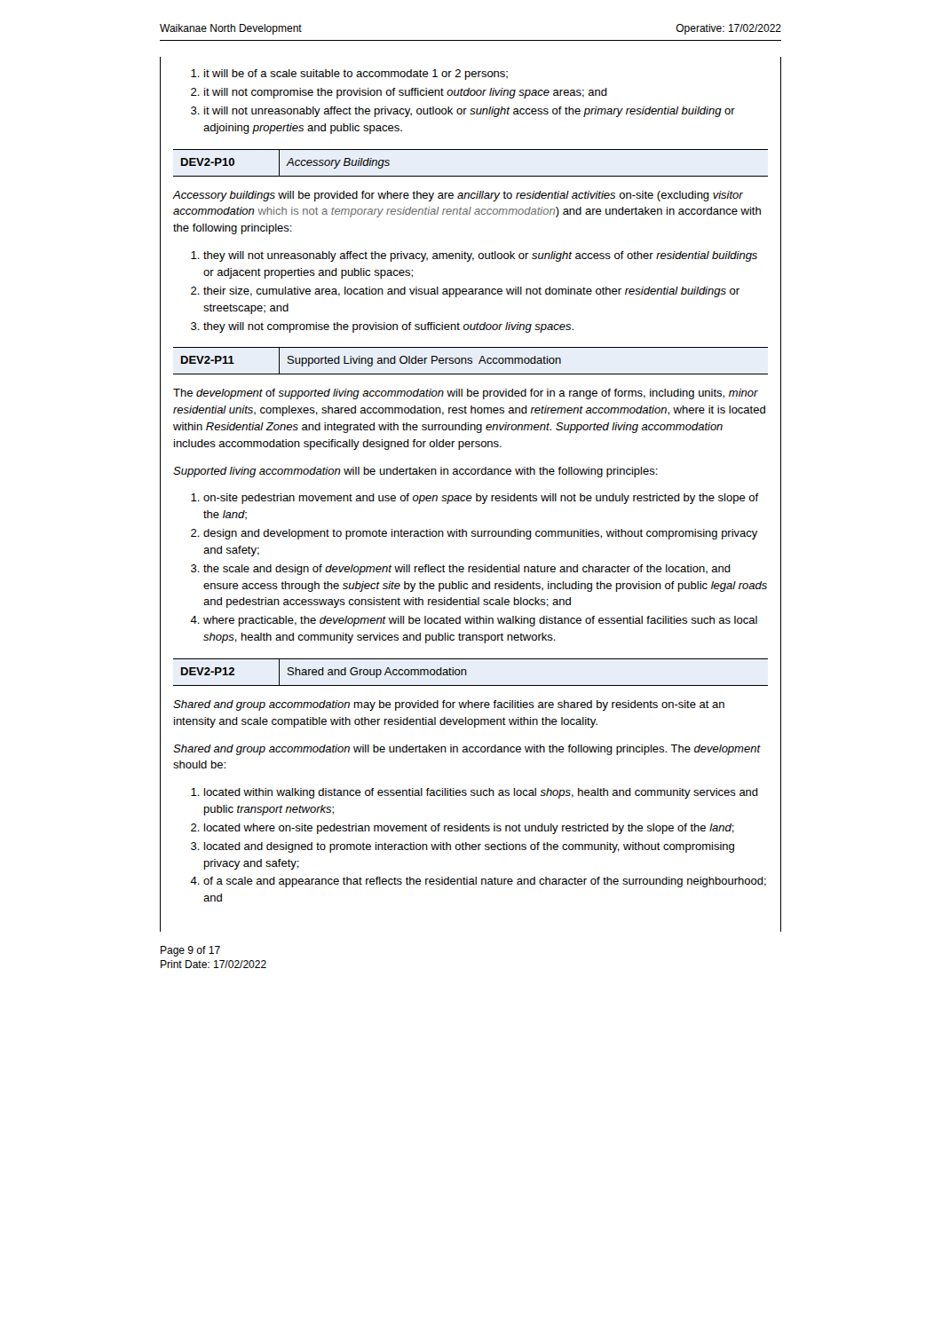Waikanae North Development
Operative: 17/02/2022
it will be of a scale suitable to accommodate 1 or 2 persons;
it will not compromise the provision of sufficient outdoor living space areas; and
it will not unreasonably affect the privacy, outlook or sunlight access of the primary residential building or adjoining properties and public spaces.
DEV2-P10
Accessory Buildings
Accessory buildings will be provided for where they are ancillary to residential activities on-site (excluding visitor accommodation which is not a temporary residential rental accommodation) and are undertaken in accordance with the following principles:
they will not unreasonably affect the privacy, amenity, outlook or sunlight access of other residential buildings or adjacent properties and public spaces;
their size, cumulative area, location and visual appearance will not dominate other residential buildings or streetscape; and
they will not compromise the provision of sufficient outdoor living spaces.
DEV2-P11
Supported Living and Older Persons Accommodation
The development of supported living accommodation will be provided for in a range of forms, including units, minor residential units, complexes, shared accommodation, rest homes and retirement accommodation, where it is located within Residential Zones and integrated with the surrounding environment. Supported living accommodation includes accommodation specifically designed for older persons.
Supported living accommodation will be undertaken in accordance with the following principles:
on-site pedestrian movement and use of open space by residents will not be unduly restricted by the slope of the land;
design and development to promote interaction with surrounding communities, without compromising privacy and safety;
the scale and design of development will reflect the residential nature and character of the location, and ensure access through the subject site by the public and residents, including the provision of public legal roads and pedestrian accessways consistent with residential scale blocks; and
where practicable, the development will be located within walking distance of essential facilities such as local shops, health and community services and public transport networks.
DEV2-P12
Shared and Group Accommodation
Shared and group accommodation may be provided for where facilities are shared by residents on-site at an intensity and scale compatible with other residential development within the locality.
Shared and group accommodation will be undertaken in accordance with the following principles. The development should be:
located within walking distance of essential facilities such as local shops, health and community services and public transport networks;
located where on-site pedestrian movement of residents is not unduly restricted by the slope of the land;
located and designed to promote interaction with other sections of the community, without compromising privacy and safety;
of a scale and appearance that reflects the residential nature and character of the surrounding neighbourhood; and
Page 9 of 17
Print Date: 17/02/2022